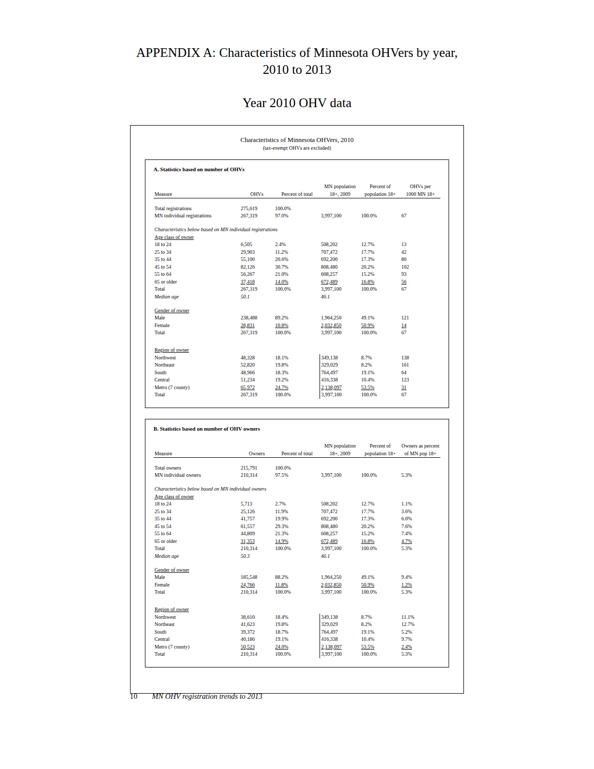APPENDIX A: Characteristics of Minnesota OHVers by year, 2010 to 2013
Year 2010 OHV data
Characteristics of Minnesota OHVers, 2010
(tax-exempt OHVs are excluded)
A. Statistics based on number of OHVs
| | | | MN population | Percent of | OHVs per |
| Measure | OHVs | Percent of total | 18+, 2009 | population 18+ | 1000 MN 18+ |
| Total registrations | 275,619 | 100.0% | | | |
| MN individual registrations | 267,319 | 97.0% | 3,997,100 | 100.0% | 67 |
| Characteristics below based on MN individual registrations |
| Age class of owner | | | | | |
| 18 to 24 | 6,505 | 2.4% | 508,202 | 12.7% | 13 |
| 25 to 34 | 29,903 | 11.2% | 707,472 | 17.7% | 42 |
| 35 to 44 | 55,100 | 20.6% | 692,200 | 17.3% | 80 |
| 45 to 54 | 82,126 | 30.7% | 808,480 | 20.2% | 102 |
| 55 to 64 | 56,267 | 21.0% | 608,257 | 15.2% | 93 |
| 65 or older | 37,418 | 14.0% | 672,489 | 16.8% | 56 |
| Total | 267,319 | 100.0% | 3,997,100 | 100.0% | 67 |
| Median age | 50.1 | | 46.1 | | |
| Gender of owner | | | | | |
| Male | 238,488 | 89.2% | 1,964,250 | 49.1% | 121 |
| Female | 28,831 | 10.8% | 2,032,850 | 50.9% | 14 |
| Total | 267,319 | 100.0% | 3,997,100 | 100.0% | 67 |
| Region of owner | | | | | |
| Northwest | 48,328 | 18.1% | 349,138 | 8.7% | 138 |
| Northeast | 52,820 | 19.8% | 329,029 | 8.2% | 161 |
| South | 48,966 | 18.3% | 764,497 | 19.1% | 64 |
| Central | 51,234 | 19.2% | 416,338 | 10.4% | 123 |
| Metro (7 county) | 65,972 | 24.7% | 2,138,097 | 53.5% | 31 |
| Total | 267,319 | 100.0% | 3,997,100 | 100.0% | 67 |
B. Statistics based on number of OHV owners
| | | | MN population | Percent of | Owners as percent |
| Measure | Owners | Percent of total | 18+, 2009 | population 18+ | of MN pop 18+ |
| Total owners | 215,791 | 100.0% | | | |
| MN individual owners | 210,314 | 97.5% | 3,997,100 | 100.0% | 5.3% |
| Characteristics below based on MN individual owners |
| Age class of owner | | | | | |
| 18 to 24 | 5,713 | 2.7% | 508,202 | 12.7% | 1.1% |
| 25 to 34 | 25,126 | 11.9% | 707,472 | 17.7% | 3.6% |
| 35 to 44 | 41,757 | 19.9% | 692,200 | 17.3% | 6.0% |
| 45 to 54 | 61,557 | 29.3% | 808,480 | 20.2% | 7.6% |
| 55 to 64 | 44,809 | 21.3% | 608,257 | 15.2% | 7.4% |
| 65 or older | 31,353 | 14.9% | 672,489 | 16.8% | 4.7% |
| Total | 210,314 | 100.0% | 3,997,100 | 100.0% | 5.3% |
| Median age | 50.3 | | 46.1 | | |
| Gender of owner | | | | | |
| Male | 185,548 | 88.2% | 1,964,250 | 49.1% | 9.4% |
| Female | 24,766 | 11.8% | 2,032,850 | 50.9% | 1.2% |
| Total | 210,314 | 100.0% | 3,997,100 | 100.0% | 5.3% |
| Region of owner | | | | | |
| Northwest | 38,610 | 18.4% | 349,138 | 8.7% | 11.1% |
| Northeast | 41,623 | 19.8% | 329,029 | 8.2% | 12.7% |
| South | 39,372 | 18.7% | 764,497 | 19.1% | 5.2% |
| Central | 40,186 | 19.1% | 416,338 | 10.4% | 9.7% |
| Metro (7 county) | 50,523 | 24.0% | 2,138,097 | 53.5% | 2.4% |
| Total | 210,314 | 100.0% | 3,997,100 | 100.0% | 5.3% |
10 MN OHV registration trends to 2013